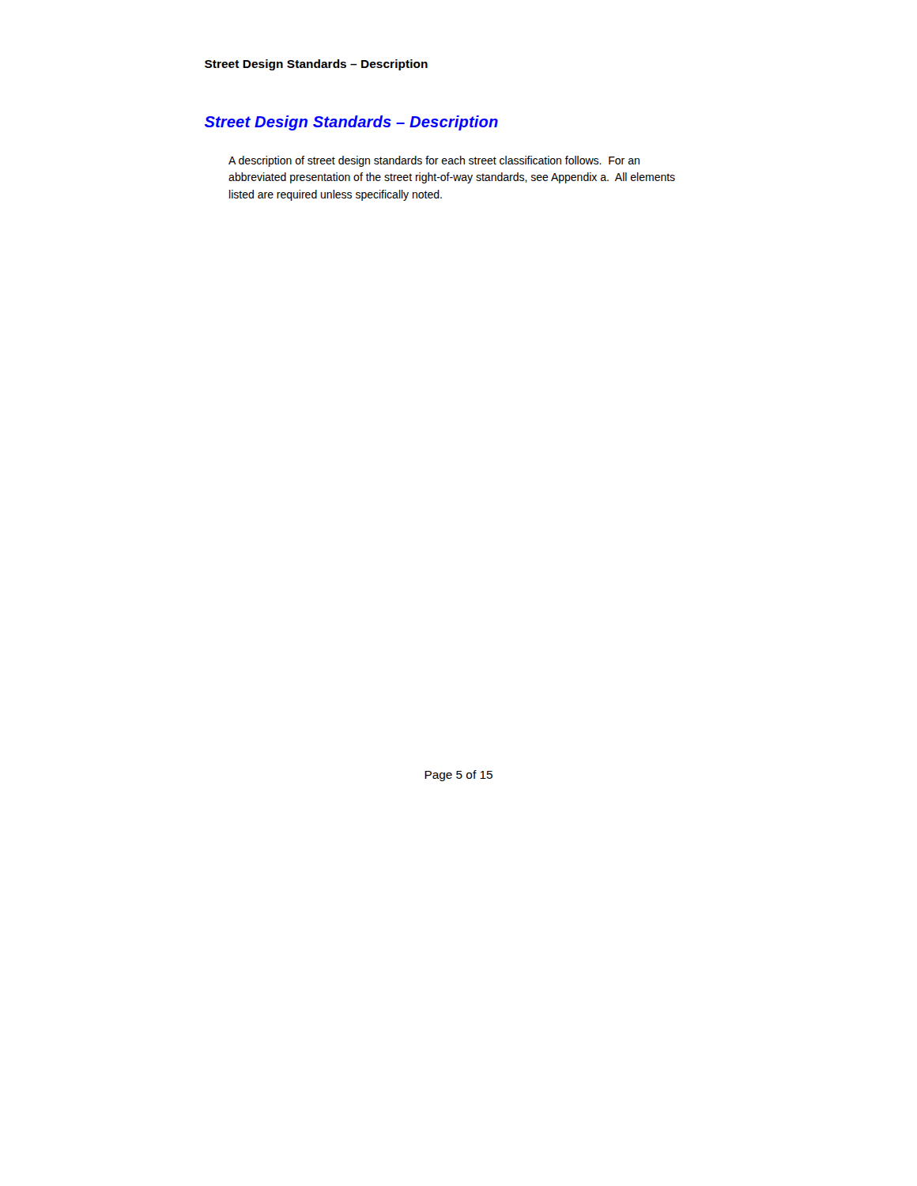Street Design Standards – Description
Street Design Standards – Description
A description of street design standards for each street classification follows. For an abbreviated presentation of the street right-of-way standards, see Appendix a. All elements listed are required unless specifically noted.
Page 5 of 15